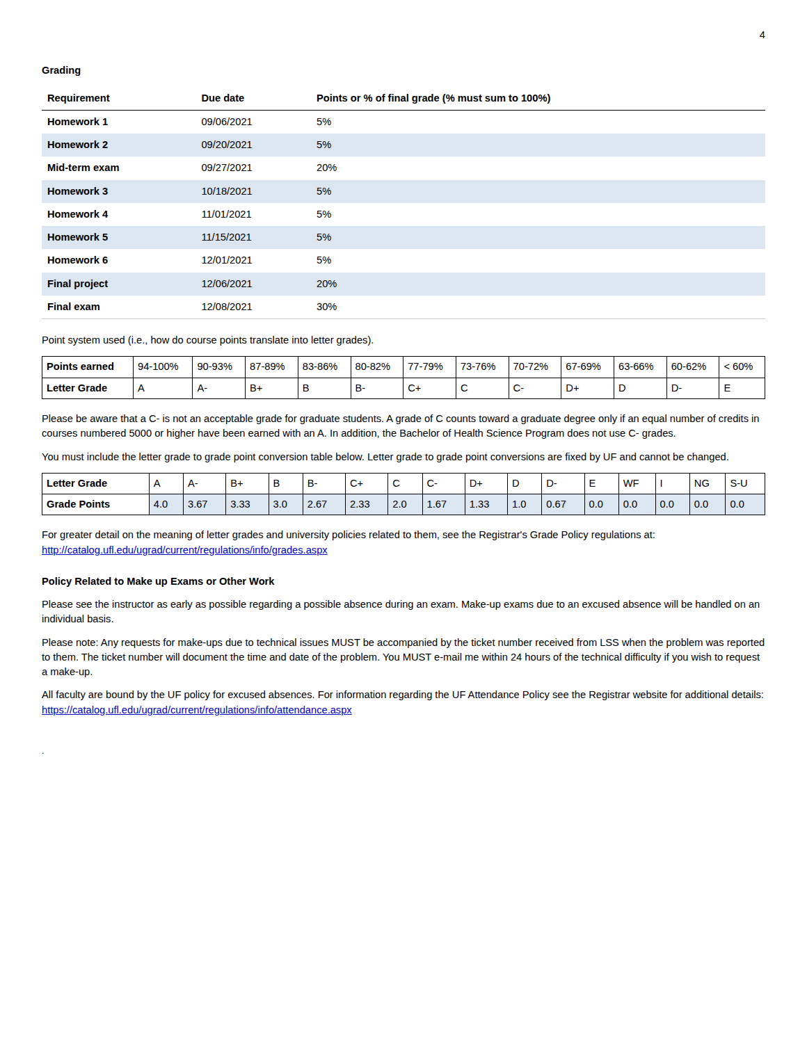4
Grading
| Requirement | Due date | Points or % of final grade (% must sum to 100%) |
| --- | --- | --- |
| Homework 1 | 09/06/2021 | 5% |
| Homework 2 | 09/20/2021 | 5% |
| Mid-term exam | 09/27/2021 | 20% |
| Homework 3 | 10/18/2021 | 5% |
| Homework 4 | 11/01/2021 | 5% |
| Homework 5 | 11/15/2021 | 5% |
| Homework 6 | 12/01/2021 | 5% |
| Final project | 12/06/2021 | 20% |
| Final exam | 12/08/2021 | 30% |
Point system used (i.e., how do course points translate into letter grades).
| Points earned | 94-100% | 90-93% | 87-89% | 83-86% | 80-82% | 77-79% | 73-76% | 70-72% | 67-69% | 63-66% | 60-62% | < 60% |
| Letter Grade | A | A- | B+ | B | B- | C+ | C | C- | D+ | D | D- | E |
Please be aware that a C- is not an acceptable grade for graduate students. A grade of C counts toward a graduate degree only if an equal number of credits in courses numbered 5000 or higher have been earned with an A. In addition, the Bachelor of Health Science Program does not use C- grades.
You must include the letter grade to grade point conversion table below. Letter grade to grade point conversions are fixed by UF and cannot be changed.
| Letter Grade | A | A- | B+ | B | B- | C+ | C | C- | D+ | D | D- | E | WF | I | NG | S-U |
| Grade Points | 4.0 | 3.67 | 3.33 | 3.0 | 2.67 | 2.33 | 2.0 | 1.67 | 1.33 | 1.0 | 0.67 | 0.0 | 0.0 | 0.0 | 0.0 | 0.0 |
For greater detail on the meaning of letter grades and university policies related to them, see the Registrar's Grade Policy regulations at:
http://catalog.ufl.edu/ugrad/current/regulations/info/grades.aspx
Policy Related to Make up Exams or Other Work
Please see the instructor as early as possible regarding a possible absence during an exam. Make-up exams due to an excused absence will be handled on an individual basis.
Please note: Any requests for make-ups due to technical issues MUST be accompanied by the ticket number received from LSS when the problem was reported to them. The ticket number will document the time and date of the problem. You MUST e-mail me within 24 hours of the technical difficulty if you wish to request a make-up.
All faculty are bound by the UF policy for excused absences. For information regarding the UF Attendance Policy see the Registrar website for additional details:
https://catalog.ufl.edu/ugrad/current/regulations/info/attendance.aspx
.